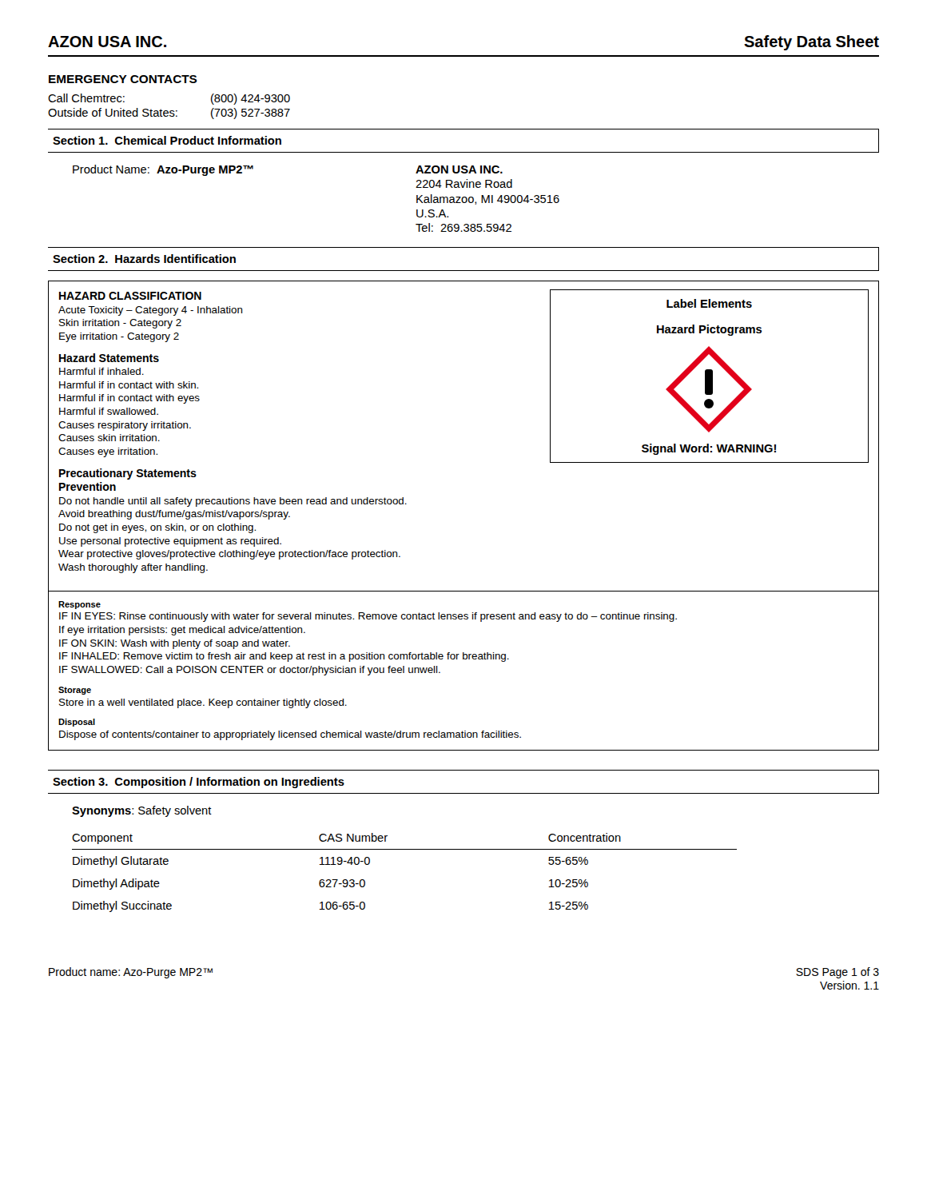AZON USA INC.
Safety Data Sheet
EMERGENCY CONTACTS
| Call Chemtrec: | (800) 424-9300 |
| Outside of United States: | (703) 527-3887 |
Section 1. Chemical Product Information
Product Name: Azo-Purge MP2™
AZON USA INC.
2204 Ravine Road
Kalamazoo, MI 49004-3516
U.S.A.
Tel: 269.385.5942
Section 2. Hazards Identification
HAZARD CLASSIFICATION
Acute Toxicity – Category 4 - Inhalation
Skin irritation - Category 2
Eye irritation - Category 2
Hazard Statements
Harmful if inhaled.
Harmful if in contact with skin.
Harmful if in contact with eyes
Harmful if swallowed.
Causes respiratory irritation.
Causes skin irritation.
Causes eye irritation.
Precautionary Statements
Prevention
Do not handle until all safety precautions have been read and understood.
Avoid breathing dust/fume/gas/mist/vapors/spray.
Do not get in eyes, on skin, or on clothing.
Use personal protective equipment as required.
Wear protective gloves/protective clothing/eye protection/face protection.
Wash thoroughly after handling.
Label Elements
Hazard Pictograms
Signal Word: WARNING!
Response
IF IN EYES: Rinse continuously with water for several minutes. Remove contact lenses if present and easy to do – continue rinsing.
If eye irritation persists: get medical advice/attention.
IF ON SKIN: Wash with plenty of soap and water.
IF INHALED: Remove victim to fresh air and keep at rest in a position comfortable for breathing.
IF SWALLOWED: Call a POISON CENTER or doctor/physician if you feel unwell.
Storage
Store in a well ventilated place. Keep container tightly closed.
Disposal
Dispose of contents/container to appropriately licensed chemical waste/drum reclamation facilities.
Section 3. Composition / Information on Ingredients
Synonyms: Safety solvent
| Component | CAS Number | Concentration |
| --- | --- | --- |
| Dimethyl Glutarate | 1119-40-0 | 55-65% |
| Dimethyl Adipate | 627-93-0 | 10-25% |
| Dimethyl Succinate | 106-65-0 | 15-25% |
Product name: Azo-Purge MP2™
SDS Page 1 of 3
Version. 1.1